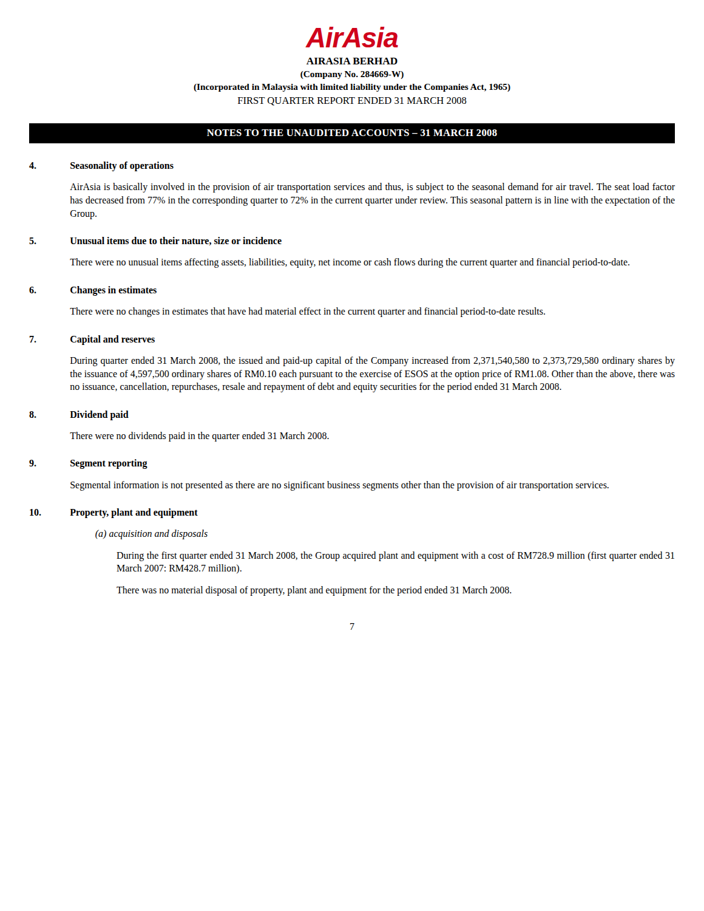AirAsia
AIRASIA BERHAD
(Company No. 284669-W)
(Incorporated in Malaysia with limited liability under the Companies Act, 1965)
FIRST QUARTER REPORT ENDED 31 MARCH 2008
NOTES TO THE UNAUDITED ACCOUNTS – 31 MARCH 2008
4.
Seasonality of operations
AirAsia is basically involved in the provision of air transportation services and thus, is subject to the seasonal demand for air travel. The seat load factor has decreased from 77% in the corresponding quarter to 72% in the current quarter under review. This seasonal pattern is in line with the expectation of the Group.
5.
Unusual items due to their nature, size or incidence
There were no unusual items affecting assets, liabilities, equity, net income or cash flows during the current quarter and financial period-to-date.
6.
Changes in estimates
There were no changes in estimates that have had material effect in the current quarter and financial period-to-date results.
7.
Capital and reserves
During quarter ended 31 March 2008, the issued and paid-up capital of the Company increased from 2,371,540,580 to 2,373,729,580 ordinary shares by the issuance of 4,597,500 ordinary shares of RM0.10 each pursuant to the exercise of ESOS at the option price of RM1.08. Other than the above, there was no issuance, cancellation, repurchases, resale and repayment of debt and equity securities for the period ended 31 March 2008.
8.
Dividend paid
There were no dividends paid in the quarter ended 31 March 2008.
9.
Segment reporting
Segmental information is not presented as there are no significant business segments other than the provision of air transportation services.
10.
Property, plant and equipment
(a) acquisition and disposals
During the first quarter ended 31 March 2008, the Group acquired plant and equipment with a cost of RM728.9 million (first quarter ended 31 March 2007: RM428.7 million).
There was no material disposal of property, plant and equipment for the period ended 31 March 2008.
7